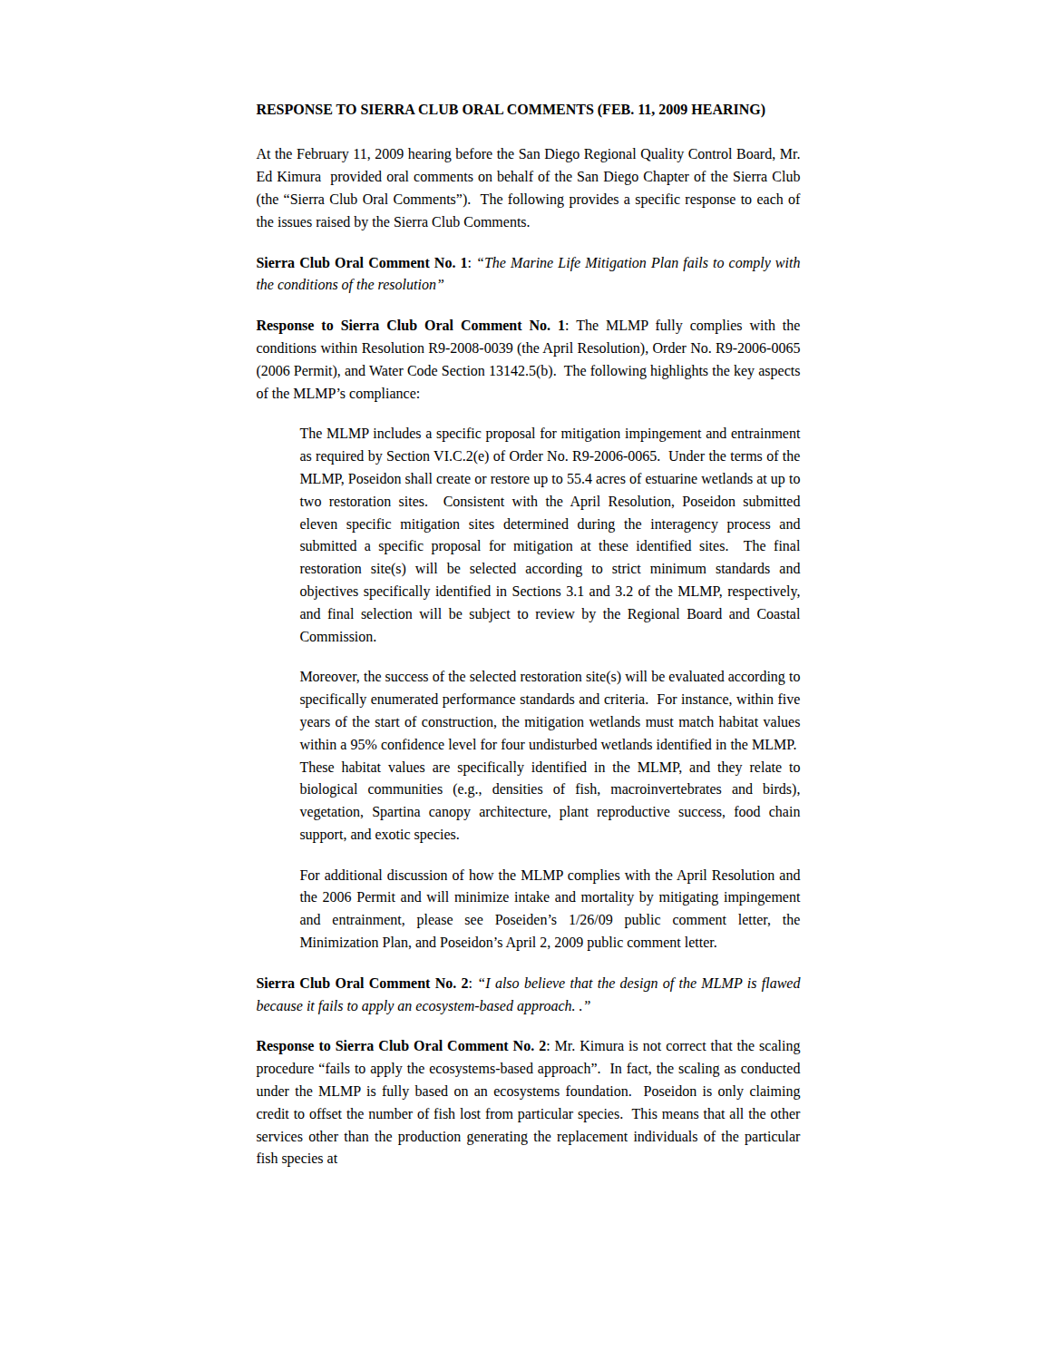RESPONSE TO SIERRA CLUB ORAL COMMENTS (FEB. 11, 2009 HEARING)
At the February 11, 2009 hearing before the San Diego Regional Quality Control Board, Mr. Ed Kimura provided oral comments on behalf of the San Diego Chapter of the Sierra Club (the “Sierra Club Oral Comments”). The following provides a specific response to each of the issues raised by the Sierra Club Comments.
Sierra Club Oral Comment No. 1: “The Marine Life Mitigation Plan fails to comply with the conditions of the resolution”
Response to Sierra Club Oral Comment No. 1: The MLMP fully complies with the conditions within Resolution R9-2008-0039 (the April Resolution), Order No. R9-2006-0065 (2006 Permit), and Water Code Section 13142.5(b). The following highlights the key aspects of the MLMP’s compliance:
The MLMP includes a specific proposal for mitigation impingement and entrainment as required by Section VI.C.2(e) of Order No. R9-2006-0065. Under the terms of the MLMP, Poseidon shall create or restore up to 55.4 acres of estuarine wetlands at up to two restoration sites. Consistent with the April Resolution, Poseidon submitted eleven specific mitigation sites determined during the interagency process and submitted a specific proposal for mitigation at these identified sites. The final restoration site(s) will be selected according to strict minimum standards and objectives specifically identified in Sections 3.1 and 3.2 of the MLMP, respectively, and final selection will be subject to review by the Regional Board and Coastal Commission.
Moreover, the success of the selected restoration site(s) will be evaluated according to specifically enumerated performance standards and criteria. For instance, within five years of the start of construction, the mitigation wetlands must match habitat values within a 95% confidence level for four undisturbed wetlands identified in the MLMP. These habitat values are specifically identified in the MLMP, and they relate to biological communities (e.g., densities of fish, macroinvertebrates and birds), vegetation, Spartina canopy architecture, plant reproductive success, food chain support, and exotic species.
For additional discussion of how the MLMP complies with the April Resolution and the 2006 Permit and will minimize intake and mortality by mitigating impingement and entrainment, please see Poseiden’s 1/26/09 public comment letter, the Minimization Plan, and Poseidon’s April 2, 2009 public comment letter.
Sierra Club Oral Comment No. 2: “I also believe that the design of the MLMP is flawed because it fails to apply an ecosystem-based approach. .”
Response to Sierra Club Oral Comment No. 2: Mr. Kimura is not correct that the scaling procedure “fails to apply the ecosystems-based approach”. In fact, the scaling as conducted under the MLMP is fully based on an ecosystems foundation. Poseidon is only claiming credit to offset the number of fish lost from particular species. This means that all the other services other than the production generating the replacement individuals of the particular fish species at